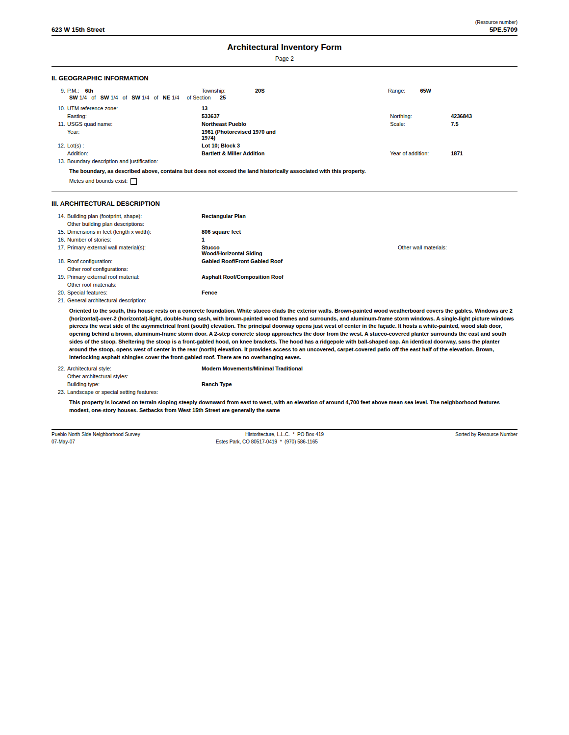(Resource number)
623 W 15th Street
5PE.5709
Architectural Inventory Form
Page 2
II. GEOGRAPHIC INFORMATION
| 9. | P.M.: 6th | Township: 20S | Range: 65W |
SW 1/4 of SW 1/4 of SW 1/4 of NE 1/4 of Section 25
| 10. | UTM reference zone: | 13 | | |
| | Easting: | 533637 | Northing: | 4236843 |
| 11. | USGS quad name: | Northeast Pueblo | Scale: | 7.5 |
| | Year: | 1961 (Photorevised 1970 and 1974) |
| 12. | Lot(s) : | Lot 10; Block 3 |
| | Addition: | Bartlett & Miller Addition | Year of addition: | 1871 |
| 13. | Boundary description and justification: |
The boundary, as described above, contains but does not exceed the land historically associated with this property.
Metes and bounds exist:
III. ARCHITECTURAL DESCRIPTION
| 14. | Building plan (footprint, shape): | Rectangular Plan |
| | Other building plan descriptions: | |
| 15. | Dimensions in feet (length x width): | 806 square feet |
| 16. | Number of stories: | 1 |
| 17. | Primary external wall material(s): | Stucco Wood/Horizontal Siding | Other wall materials: |
| 18. | Roof configuration: | Gabled Roof/Front Gabled Roof |
| | Other roof configurations: | |
| 19. | Primary external roof material: | Asphalt Roof/Composition Roof |
| | Other roof materials: | |
| 20. | Special features: | Fence |
| 21. | General architectural description: |
Oriented to the south, this house rests on a concrete foundation. White stucco clads the exterior walls. Brown-painted wood weatherboard covers the gables. Windows are 2 (horizontal)-over-2 (horizontal)-light, double-hung sash, with brown-painted wood frames and surrounds, and aluminum-frame storm windows. A single-light picture windows pierces the west side of the asymmetrical front (south) elevation. The principal doorway opens just west of center in the façade. It hosts a white-painted, wood slab door, opening behind a brown, aluminum-frame storm door. A 2-step concrete stoop approaches the door from the west. A stucco-covered planter surrounds the east and south sides of the stoop. Sheltering the stoop is a front-gabled hood, on knee brackets. The hood has a ridgepole with ball-shaped cap. An identical doorway, sans the planter around the stoop, opens west of center in the rear (north) elevation. It provides access to an uncovered, carpet-covered patio off the east half of the elevation. Brown, interlocking asphalt shingles cover the front-gabled roof. There are no overhanging eaves.
| 22. | Architectural style: | Modern Movements/Minimal Traditional |
| | Other architectural styles: | |
| | Building type: | Ranch Type |
| 23. | Landscape or special setting features: |
This property is located on terrain sloping steeply downward from east to west, with an elevation of around 4,700 feet above mean sea level. The neighborhood features modest, one-story houses. Setbacks from West 15th Street are generally the same
Pueblo North Side Neighborhood Survey
Sorted by Resource Number
Historitecture, L.L.C. * PO Box 419
07-May-07
Estes Park, CO 80517-0419 * (970) 586-1165